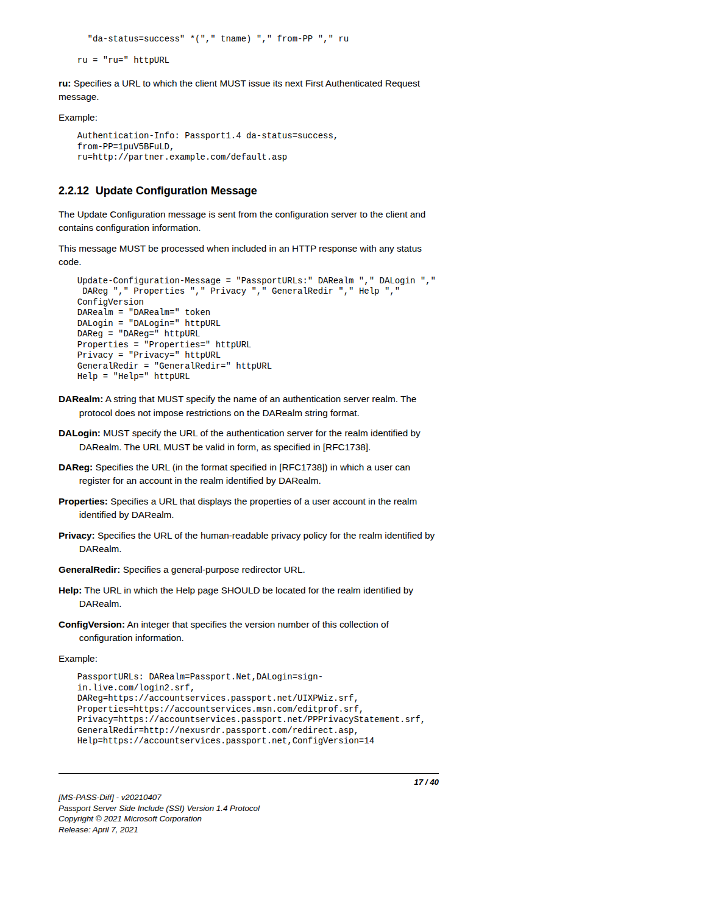"da-status=success" *("," tname) "," from-PP "," ru

ru = "ru=" httpURL
ru: Specifies a URL to which the client MUST issue its next First Authenticated Request message.
Example:
Authentication-Info: Passport1.4 da-status=success,
from-PP=1puV5BFuLD,
ru=http://partner.example.com/default.asp
2.2.12 Update Configuration Message
The Update Configuration message is sent from the configuration server to the client and contains configuration information.
This message MUST be processed when included in an HTTP response with any status code.
Update-Configuration-Message = "PassportURLs:" DARealm "," DALogin ","
 DAReg "," Properties "," Privacy "," GeneralRedir "," Help "," ConfigVersion
DARealm = "DARealm=" token
DALogin = "DALogin=" httpURL
DAReg = "DAReg=" httpURL
Properties = "Properties=" httpURL
Privacy = "Privacy=" httpURL
GeneralRedir = "GeneralRedir=" httpURL
Help = "Help=" httpURL
DARealm: A string that MUST specify the name of an authentication server realm. The protocol does not impose restrictions on the DARealm string format.
DALogin: MUST specify the URL of the authentication server for the realm identified by DARealm. The URL MUST be valid in form, as specified in [RFC1738].
DAReg: Specifies the URL (in the format specified in [RFC1738]) in which a user can register for an account in the realm identified by DARealm.
Properties: Specifies a URL that displays the properties of a user account in the realm identified by DARealm.
Privacy: Specifies the URL of the human-readable privacy policy for the realm identified by DARealm.
GeneralRedir: Specifies a general-purpose redirector URL.
Help: The URL in which the Help page SHOULD be located for the realm identified by DARealm.
ConfigVersion: An integer that specifies the version number of this collection of configuration information.
Example:
PassportURLs: DARealm=Passport.Net,DALogin=sign-in.live.com/login2.srf,
DAReg=https://accountservices.passport.net/UIXPWiz.srf,
Properties=https://accountservices.msn.com/editprof.srf,
Privacy=https://accountservices.passport.net/PPPrivacyStatement.srf,
GeneralRedir=http://nexusrdr.passport.com/redirect.asp,
Help=https://accountservices.passport.net,ConfigVersion=14
17 / 40
[MS-PASS-Diff] - v20210407
Passport Server Side Include (SSI) Version 1.4 Protocol
Copyright © 2021 Microsoft Corporation
Release: April 7, 2021